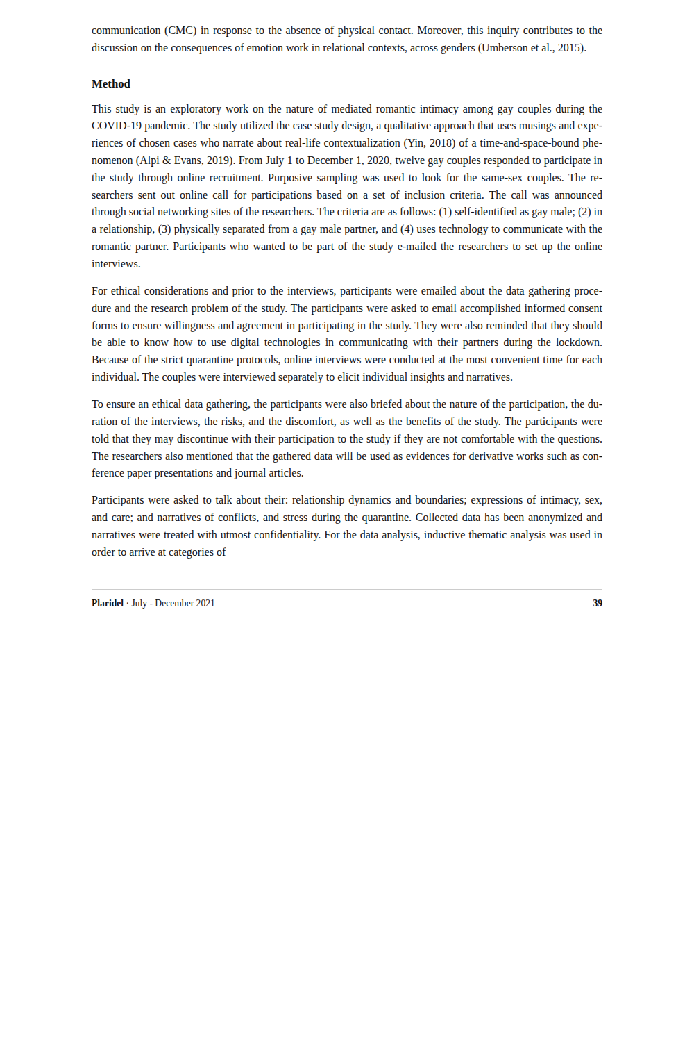communication (CMC) in response to the absence of physical contact. Moreover, this inquiry contributes to the discussion on the consequences of emotion work in relational contexts, across genders (Umberson et al., 2015).
Method
This study is an exploratory work on the nature of mediated romantic intimacy among gay couples during the COVID-19 pandemic. The study utilized the case study design, a qualitative approach that uses musings and experiences of chosen cases who narrate about real-life contextualization (Yin, 2018) of a time-and-space-bound phenomenon (Alpi & Evans, 2019). From July 1 to December 1, 2020, twelve gay couples responded to participate in the study through online recruitment. Purposive sampling was used to look for the same-sex couples. The researchers sent out online call for participations based on a set of inclusion criteria. The call was announced through social networking sites of the researchers. The criteria are as follows: (1) self-identified as gay male; (2) in a relationship, (3) physically separated from a gay male partner, and (4) uses technology to communicate with the romantic partner. Participants who wanted to be part of the study e-mailed the researchers to set up the online interviews.
For ethical considerations and prior to the interviews, participants were emailed about the data gathering procedure and the research problem of the study. The participants were asked to email accomplished informed consent forms to ensure willingness and agreement in participating in the study. They were also reminded that they should be able to know how to use digital technologies in communicating with their partners during the lockdown. Because of the strict quarantine protocols, online interviews were conducted at the most convenient time for each individual. The couples were interviewed separately to elicit individual insights and narratives.
To ensure an ethical data gathering, the participants were also briefed about the nature of the participation, the duration of the interviews, the risks, and the discomfort, as well as the benefits of the study. The participants were told that they may discontinue with their participation to the study if they are not comfortable with the questions. The researchers also mentioned that the gathered data will be used as evidences for derivative works such as conference paper presentations and journal articles.
Participants were asked to talk about their: relationship dynamics and boundaries; expressions of intimacy, sex, and care; and narratives of conflicts, and stress during the quarantine. Collected data has been anonymized and narratives were treated with utmost confidentiality. For the data analysis, inductive thematic analysis was used in order to arrive at categories of
Plaridel · July - December 2021 39